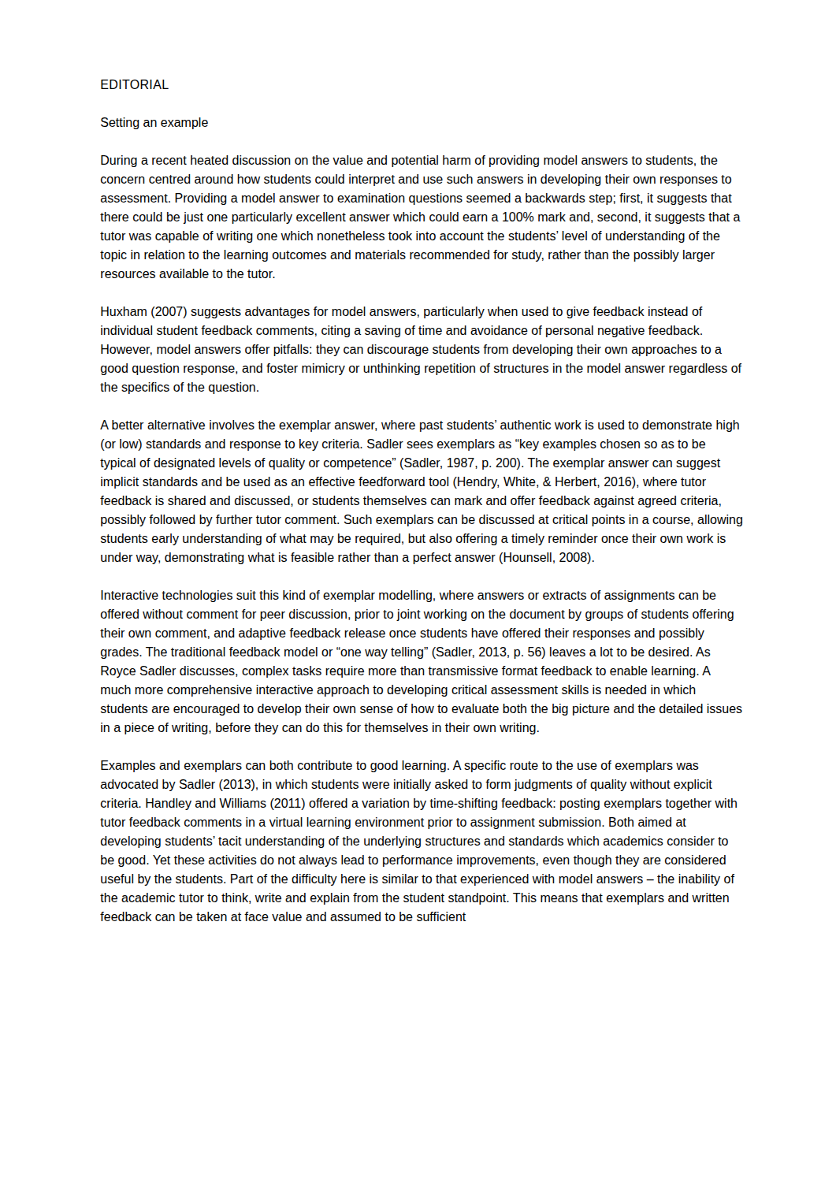EDITORIAL
Setting an example
During a recent heated discussion on the value and potential harm of providing model answers to students, the concern centred around how students could interpret and use such answers in developing their own responses to assessment. Providing a model answer to examination questions seemed a backwards step; first, it suggests that there could be just one particularly excellent answer which could earn a 100% mark and, second, it suggests that a tutor was capable of writing one which nonetheless took into account the students’ level of understanding of the topic in relation to the learning outcomes and materials recommended for study, rather than the possibly larger resources available to the tutor.
Huxham (2007) suggests advantages for model answers, particularly when used to give feedback instead of individual student feedback comments, citing a saving of time and avoidance of personal negative feedback. However, model answers offer pitfalls: they can discourage students from developing their own approaches to a good question response, and foster mimicry or unthinking repetition of structures in the model answer regardless of the specifics of the question.
A better alternative involves the exemplar answer, where past students’ authentic work is used to demonstrate high (or low) standards and response to key criteria. Sadler sees exemplars as “key examples chosen so as to be typical of designated levels of quality or competence” (Sadler, 1987, p. 200). The exemplar answer can suggest implicit standards and be used as an effective feedforward tool (Hendry, White, & Herbert, 2016), where tutor feedback is shared and discussed, or students themselves can mark and offer feedback against agreed criteria, possibly followed by further tutor comment. Such exemplars can be discussed at critical points in a course, allowing students early understanding of what may be required, but also offering a timely reminder once their own work is under way, demonstrating what is feasible rather than a perfect answer (Hounsell, 2008).
Interactive technologies suit this kind of exemplar modelling, where answers or extracts of assignments can be offered without comment for peer discussion, prior to joint working on the document by groups of students offering their own comment, and adaptive feedback release once students have offered their responses and possibly grades. The traditional feedback model or “one way telling” (Sadler, 2013, p. 56) leaves a lot to be desired. As Royce Sadler discusses, complex tasks require more than transmissive format feedback to enable learning. A much more comprehensive interactive approach to developing critical assessment skills is needed in which students are encouraged to develop their own sense of how to evaluate both the big picture and the detailed issues in a piece of writing, before they can do this for themselves in their own writing.
Examples and exemplars can both contribute to good learning. A specific route to the use of exemplars was advocated by Sadler (2013), in which students were initially asked to form judgments of quality without explicit criteria. Handley and Williams (2011) offered a variation by time-shifting feedback: posting exemplars together with tutor feedback comments in a virtual learning environment prior to assignment submission. Both aimed at developing students’ tacit understanding of the underlying structures and standards which academics consider to be good. Yet these activities do not always lead to performance improvements, even though they are considered useful by the students. Part of the difficulty here is similar to that experienced with model answers – the inability of the academic tutor to think, write and explain from the student standpoint. This means that exemplars and written feedback can be taken at face value and assumed to be sufficient